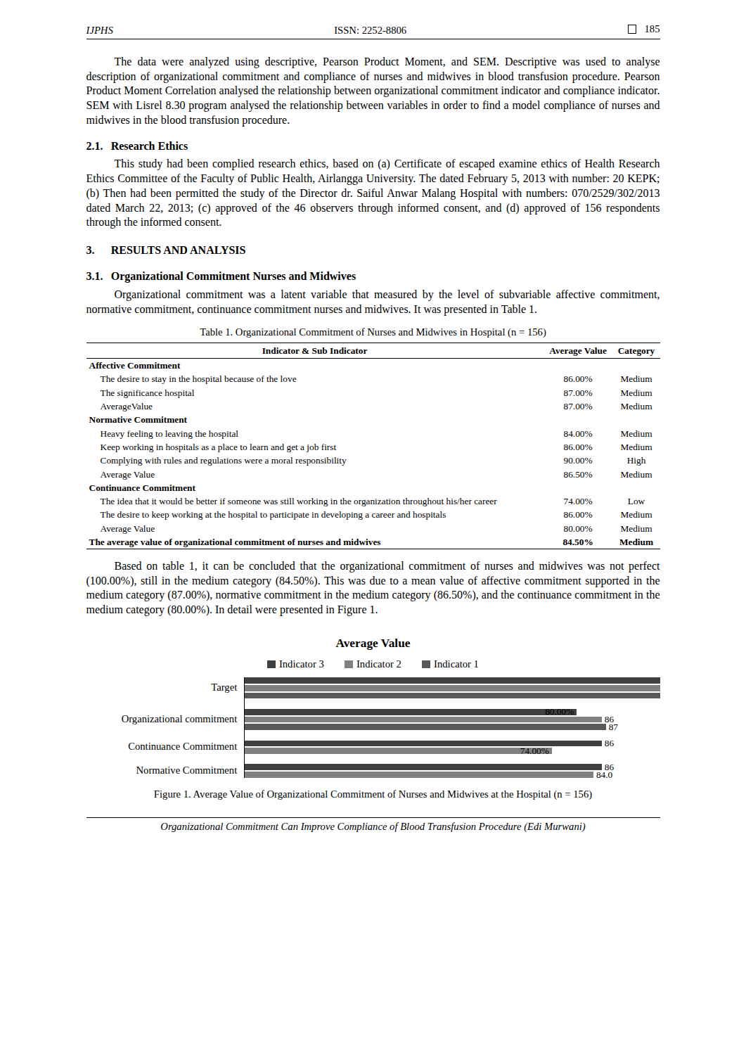IJPHS
ISSN: 2252-8806
185
The data were analyzed using descriptive, Pearson Product Moment, and SEM. Descriptive was used to analyse description of organizational commitment and compliance of nurses and midwives in blood transfusion procedure. Pearson Product Moment Correlation analysed the relationship between organizational commitment indicator and compliance indicator. SEM with Lisrel 8.30 program analysed the relationship between variables in order to find a model compliance of nurses and midwives in the blood transfusion procedure.
2.1. Research Ethics
This study had been complied research ethics, based on (a) Certificate of escaped examine ethics of Health Research Ethics Committee of the Faculty of Public Health, Airlangga University. The dated February 5, 2013 with number: 20 KEPK; (b) Then had been permitted the study of the Director dr. Saiful Anwar Malang Hospital with numbers: 070/2529/302/2013 dated March 22, 2013; (c) approved of the 46 observers through informed consent, and (d) approved of 156 respondents through the informed consent.
3. RESULTS AND ANALYSIS
3.1. Organizational Commitment Nurses and Midwives
Organizational commitment was a latent variable that measured by the level of subvariable affective commitment, normative commitment, continuance commitment nurses and midwives. It was presented in Table 1.
Table 1. Organizational Commitment of Nurses and Midwives in Hospital (n = 156)
| Indicator & Sub Indicator | Average Value | Category |
| --- | --- | --- |
| Affective Commitment | | |
| The desire to stay in the hospital because of the love | 86.00% | Medium |
| The significance hospital | 87.00% | Medium |
| AverageValue | 87.00% | Medium |
| Normative Commitment | | |
| Heavy feeling to leaving the hospital | 84.00% | Medium |
| Keep working in hospitals as a place to learn and get a job first | 86.00% | Medium |
| Complying with rules and regulations were a moral responsibility | 90.00% | High |
| Average Value | 86.50% | Medium |
| Continuance Commitment | | |
| The idea that it would be better if someone was still working in the organization throughout his/her career | 74.00% | Low |
| The desire to keep working at the hospital to participate in developing a career and hospitals | 86.00% | Medium |
| Average Value | 80.00% | Medium |
| The average value of organizational commitment of nurses and midwives | 84.50% | Medium |
Based on table 1, it can be concluded that the organizational commitment of nurses and midwives was not perfect (100.00%), still in the medium category (84.50%). This was due to a mean value of affective commitment supported in the medium category (87.00%), normative commitment in the medium category (86.50%), and the continuance commitment in the medium category (80.00%). In detail were presented in Figure 1.
Average Value
Indicator 3 Indicator 2 Indicator 1
Target
Organizational commitment
80.00%
86
87
Continuance Commitment
86
74.00%
Normative Commitment
86
84.0
Figure 1. Average Value of Organizational Commitment of Nurses and Midwives at the Hospital (n = 156)
Organizational Commitment Can Improve Compliance of Blood Transfusion Procedure (Edi Murwani)